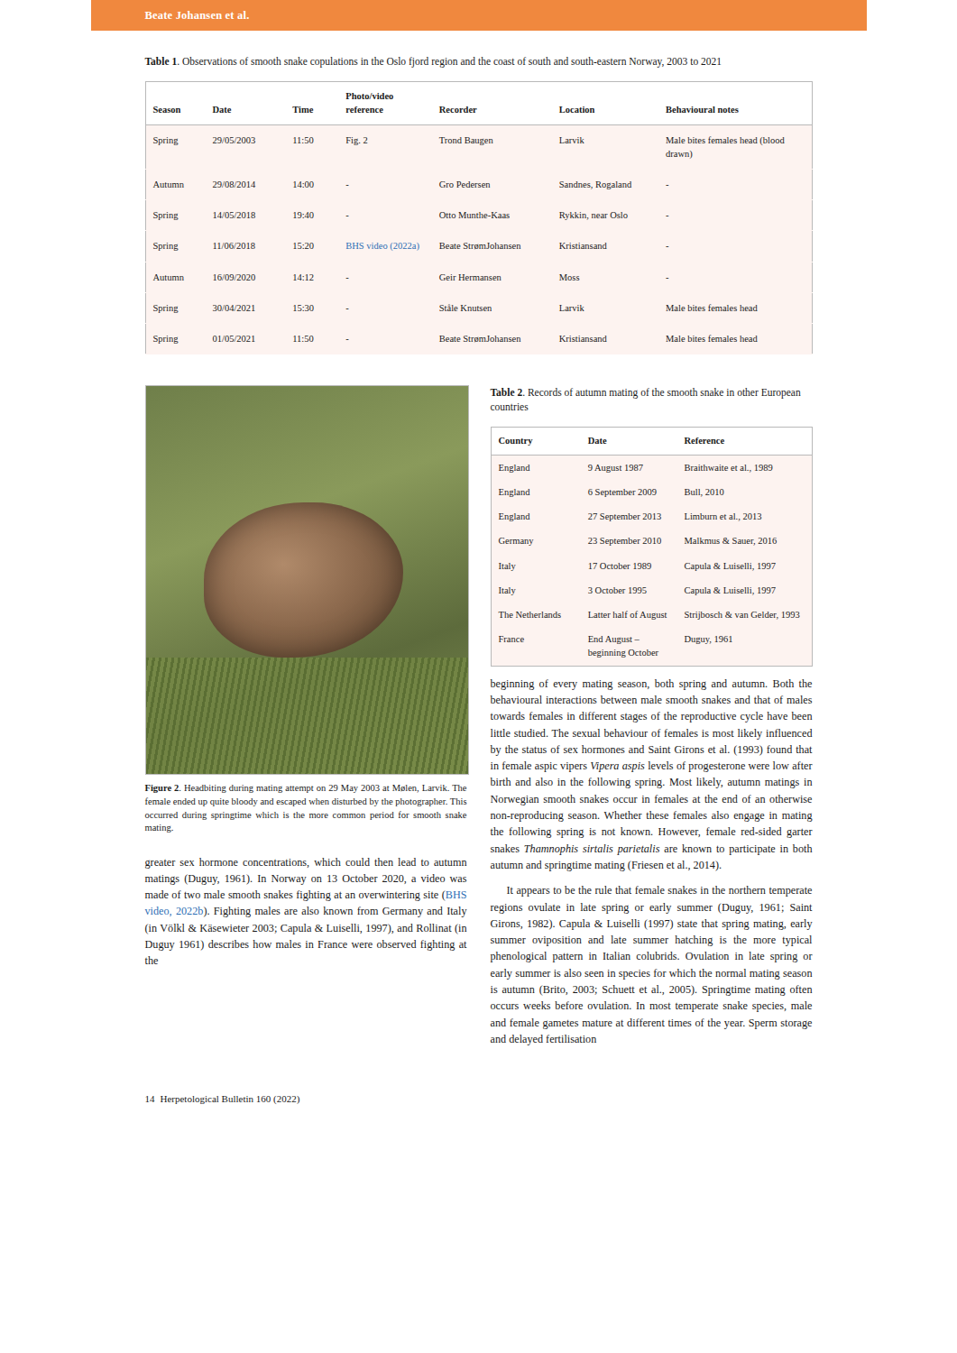Beate Johansen et al.
Table 1. Observations of smooth snake copulations in the Oslo fjord region and the coast of south and south-eastern Norway, 2003 to 2021
| Season | Date | Time | Photo/video reference | Recorder | Location | Behavioural notes |
| --- | --- | --- | --- | --- | --- | --- |
| Spring | 29/05/2003 | 11:50 | Fig. 2 | Trond Baugen | Larvik | Male bites females head (blood drawn) |
| Autumn | 29/08/2014 | 14:00 | - | Gro Pedersen | Sandnes, Rogaland | - |
| Spring | 14/05/2018 | 19:40 | - | Otto Munthe-Kaas | Rykkin, near Oslo | - |
| Spring | 11/06/2018 | 15:20 | BHS video (2022a) | Beate StrømJohansen | Kristiansand | - |
| Autumn | 16/09/2020 | 14:12 | - | Geir Hermansen | Moss | - |
| Spring | 30/04/2021 | 15:30 | - | Ståle Knutsen | Larvik | Male bites females head |
| Spring | 01/05/2021 | 11:50 | - | Beate StrømJohansen | Kristiansand | Male bites females head |
Figure 2. Headbiting during mating attempt on 29 May 2003 at Mølen, Larvik. The female ended up quite bloody and escaped when disturbed by the photographer. This occurred during springtime which is the more common period for smooth snake mating.
greater sex hormone concentrations, which could then lead to autumn matings (Duguy, 1961). In Norway on 13 October 2020, a video was made of two male smooth snakes fighting at an overwintering site (BHS video, 2022b). Fighting males are also known from Germany and Italy (in Völkl & Käsewieter 2003; Capula & Luiselli, 1997), and Rollinat (in Duguy 1961) describes how males in France were observed fighting at the
Table 2. Records of autumn mating of the smooth snake in other European countries
| Country | Date | Reference |
| --- | --- | --- |
| England | 9 August 1987 | Braithwaite et al., 1989 |
| England | 6 September 2009 | Bull, 2010 |
| England | 27 September 2013 | Limburn et al., 2013 |
| Germany | 23 September 2010 | Malkmus & Sauer, 2016 |
| Italy | 17 October 1989 | Capula & Luiselli, 1997 |
| Italy | 3 October 1995 | Capula & Luiselli, 1997 |
| The Netherlands | Latter half of August | Strijbosch & van Gelder, 1993 |
| France | End August – beginning October | Duguy, 1961 |
beginning of every mating season, both spring and autumn. Both the behavioural interactions between male smooth snakes and that of males towards females in different stages of the reproductive cycle have been little studied. The sexual behaviour of females is most likely influenced by the status of sex hormones and Saint Girons et al. (1993) found that in female aspic vipers Vipera aspis levels of progesterone were low after birth and also in the following spring. Most likely, autumn matings in Norwegian smooth snakes occur in females at the end of an otherwise non-reproducing season. Whether these females also engage in mating the following spring is not known. However, female red-sided garter snakes Thamnophis sirtalis parietalis are known to participate in both autumn and springtime mating (Friesen et al., 2014).
It appears to be the rule that female snakes in the northern temperate regions ovulate in late spring or early summer (Duguy, 1961; Saint Girons, 1982). Capula & Luiselli (1997) state that spring mating, early summer oviposition and late summer hatching is the more typical phenological pattern in Italian colubrids. Ovulation in late spring or early summer is also seen in species for which the normal mating season is autumn (Brito, 2003; Schuett et al., 2005). Springtime mating often occurs weeks before ovulation. In most temperate snake species, male and female gametes mature at different times of the year. Sperm storage and delayed fertilisation
14 Herpetological Bulletin 160 (2022)